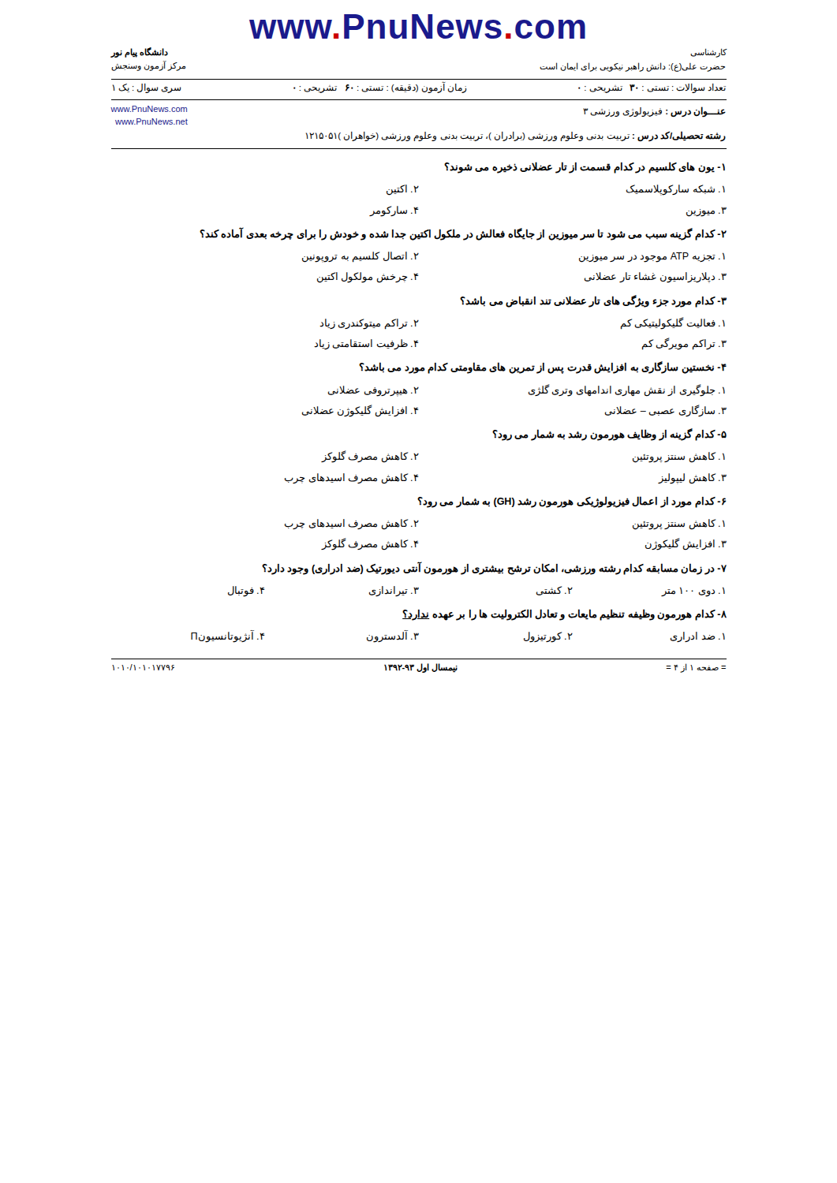www. PnuNews. com
کارشناسی
حضرت علی(ع): دانش راهبر نیکویی برای ایمان است
دانشگاه پیام نور
مرکز آزمون وسنجش
تعداد سوالات : تستی : ۳۰ تشریحی : ۰ زمان آزمون (دقیقه) : تستی : ۶۰ تشریحی : ۰ سری سوال : یک ۱
عنـــوان درس : فیزیولوژی ورزشی ۳ www.PnuNews.com
www.PnuNews.net
رشته تحصیلی/کد درس : تربیت بدنی وعلوم ورزشی (برادران )، تربیت بدنی وعلوم ورزشی (خواهران )۱۲۱۵۰۵۱
۱- یون های کلسیم در کدام قسمت از تار عضلانی ذخیره می شوند؟
۱. شبکه سارکوپلاسمیک
۲. اکتین
۳. میوزین
۴. سارکومر
۲- کدام گزینه سبب می شود تا سر میوزین از جایگاه فعالش در ملکول اکتین جدا شده و خودش را برای چرخه بعدی آماده کند؟
۱. تجزیه ATP موجود در سر میوزین
۲. اتصال کلسیم به تروپونین
۳. دپلاریزاسیون غشاء تار عضلانی
۴. چرخش مولکول اکتین
۳- کدام مورد جزء ویژگی های تار عضلانی تند انقباض می باشد؟
۱. فعالیت گلیکولیتیکی کم
۲. تراکم میتوکندری زیاد
۳. تراکم مویرگی کم
۴. ظرفیت استقامتی زیاد
۴- نخستین سازگاری به افزایش قدرت پس از تمرین های مقاومتی کدام مورد می باشد؟
۱. جلوگیری از نقش مهاری اندامهای وتری گلژی
۲. هیپرتروفی عضلانی
۳. سازگاری عصبی – عضلانی
۴. افزایش گلیکوژن عضلانی
۵- کدام گزینه از وظایف هورمون رشد به شمار می رود؟
۱. کاهش سنتز پروتئین
۲. کاهش مصرف گلوکز
۳. کاهش لیپولیز
۴. کاهش مصرف اسیدهای چرب
۶- کدام مورد از اعمال فیزیولوژیکی هورمون رشد (GH) به شمار می رود؟
۱. کاهش سنتز پروتئین
۲. کاهش مصرف اسیدهای چرب
۳. افزایش گلیکوژن
۴. کاهش مصرف گلوکز
۷- در زمان مسابقه کدام رشته ورزشی، امکان ترشح بیشتری از هورمون آنتی دیورتیک (ضد ادراری) وجود دارد؟
۱. دوی ۱۰۰ متر
۲. کشتی
۳. تیراندازی
۴. فوتبال
۸- کدام هورمون وظیفه تنظیم مایعات و تعادل الکترولیت ها را بر عهده ندارد؟
۱. ضد ادراری
۲. کورتیزول
۳. آلدسترون
۴. آنژیوتانسیون‌Π
= صفحه ۱ از ۴ = نیمسال اول ۹۳-۱۳۹۲ ۱۰۱۰/۱۰۱۰۱۷۷۹۶